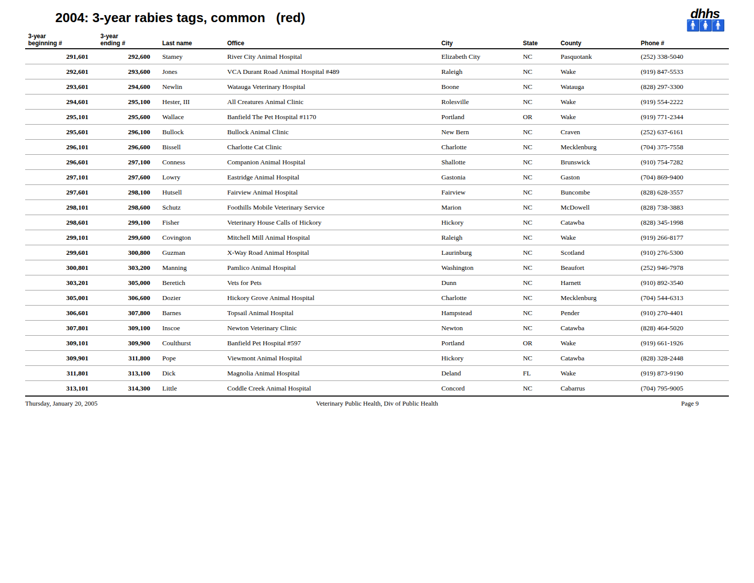dhhs
🚹🚺🚹
2004: 3-year rabies tags, common (red)
| 3-year beginning # | 3-year ending # | Last name | Office | City | State | County | Phone # |
| --- | --- | --- | --- | --- | --- | --- | --- |
| 291,601 | 292,600 | Stamey | River City Animal Hospital | Elizabeth City | NC | Pasquotank | (252) 338-5040 |
| 292,601 | 293,600 | Jones | VCA Durant Road Animal Hospital #489 | Raleigh | NC | Wake | (919) 847-5533 |
| 293,601 | 294,600 | Newlin | Watauga Veterinary Hospital | Boone | NC | Watauga | (828) 297-3300 |
| 294,601 | 295,100 | Hester, III | All Creatures Animal Clinic | Rolesville | NC | Wake | (919) 554-2222 |
| 295,101 | 295,600 | Wallace | Banfield The Pet Hospital #1170 | Portland | OR | Wake | (919) 771-2344 |
| 295,601 | 296,100 | Bullock | Bullock Animal Clinic | New Bern | NC | Craven | (252) 637-6161 |
| 296,101 | 296,600 | Bissell | Charlotte Cat Clinic | Charlotte | NC | Mecklenburg | (704) 375-7558 |
| 296,601 | 297,100 | Conness | Companion Animal Hospital | Shallotte | NC | Brunswick | (910) 754-7282 |
| 297,101 | 297,600 | Lowry | Eastridge Animal Hospital | Gastonia | NC | Gaston | (704) 869-9400 |
| 297,601 | 298,100 | Hutsell | Fairview Animal Hospital | Fairview | NC | Buncombe | (828) 628-3557 |
| 298,101 | 298,600 | Schutz | Foothills Mobile Veterinary Service | Marion | NC | McDowell | (828) 738-3883 |
| 298,601 | 299,100 | Fisher | Veterinary House Calls of Hickory | Hickory | NC | Catawba | (828) 345-1998 |
| 299,101 | 299,600 | Covington | Mitchell Mill Animal Hospital | Raleigh | NC | Wake | (919) 266-8177 |
| 299,601 | 300,800 | Guzman | X-Way Road Animal Hospital | Laurinburg | NC | Scotland | (910) 276-5300 |
| 300,801 | 303,200 | Manning | Pamlico Animal Hospital | Washington | NC | Beaufort | (252) 946-7978 |
| 303,201 | 305,000 | Beretich | Vets for Pets | Dunn | NC | Harnett | (910) 892-3540 |
| 305,001 | 306,600 | Dozier | Hickory Grove Animal Hospital | Charlotte | NC | Mecklenburg | (704) 544-6313 |
| 306,601 | 307,800 | Barnes | Topsail Animal Hospital | Hampstead | NC | Pender | (910) 270-4401 |
| 307,801 | 309,100 | Inscoe | Newton Veterinary Clinic | Newton | NC | Catawba | (828) 464-5020 |
| 309,101 | 309,900 | Coulthurst | Banfield Pet Hospital #597 | Portland | OR | Wake | (919) 661-1926 |
| 309,901 | 311,800 | Pope | Viewmont Animal Hospital | Hickory | NC | Catawba | (828) 328-2448 |
| 311,801 | 313,100 | Dick | Magnolia Animal Hospital | Deland | FL | Wake | (919) 873-9190 |
| 313,101 | 314,300 | Little | Coddle Creek Animal Hospital | Concord | NC | Cabarrus | (704) 795-9005 |
Thursday, January 20, 2005
Veterinary Public Health, Div of Public Health
Page 9